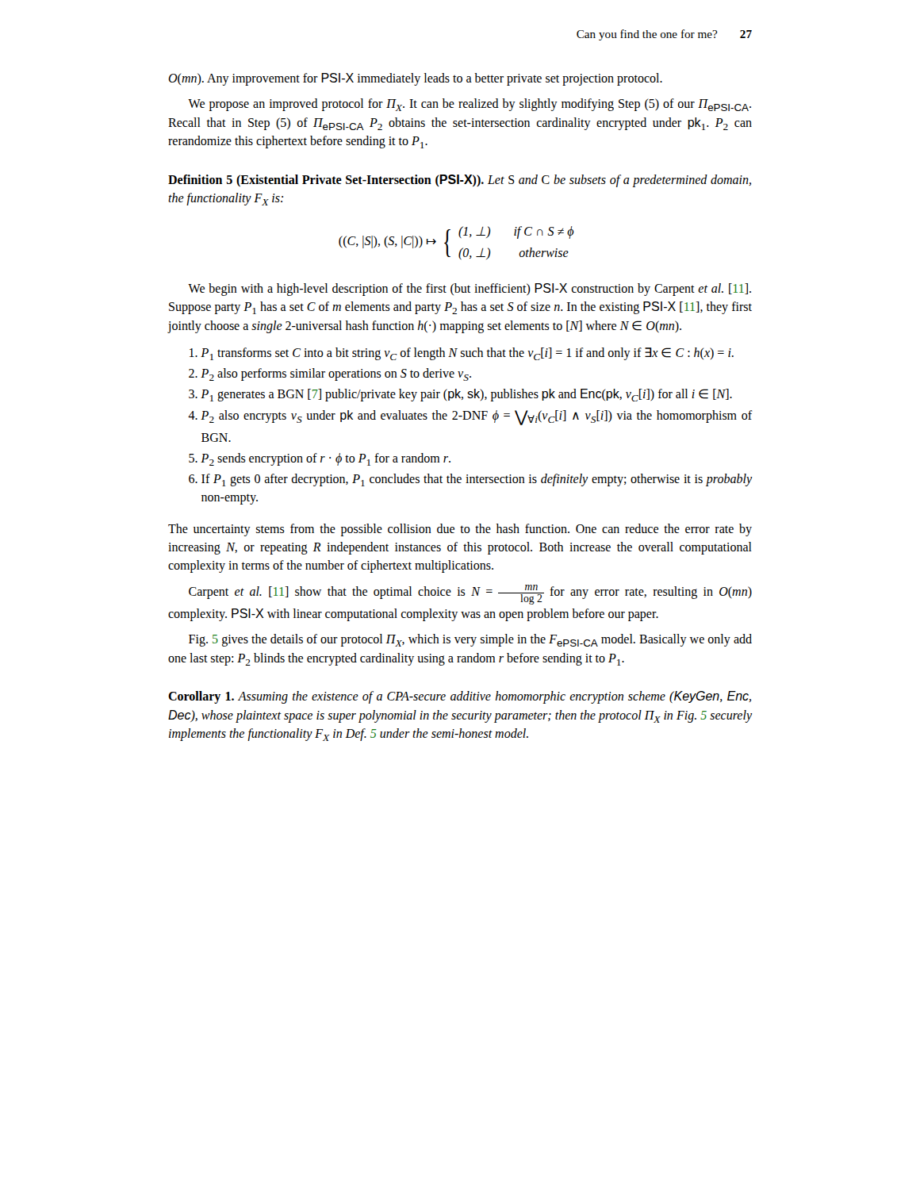Can you find the one for me? 27
O(mn). Any improvement for PSI-X immediately leads to a better private set projection protocol.
We propose an improved protocol for ΠX. It can be realized by slightly modifying Step (5) of our ΠePSI-CA. Recall that in Step (5) of ΠePSI-CA P2 obtains the set-intersection cardinality encrypted under pk1. P2 can rerandomize this ciphertext before sending it to P1.
Definition 5 (Existential Private Set-Intersection (PSI-X)). Let S and C be subsets of a predetermined domain, the functionality FX is:
((C, |S|), (S, |C|)) ↦ {
| (1, ⊥) | if C ∩ S ≠ ϕ |
| (0, ⊥) | otherwise |
We begin with a high-level description of the first (but inefficient) PSI-X construction by Carpent et al. [11]. Suppose party P1 has a set C of m elements and party P2 has a set S of size n. In the existing PSI-X [11], they first jointly choose a single 2-universal hash function h(·) mapping set elements to [N] where N ∈ O(mn).
P1 transforms set C into a bit string vC of length N such that the vC[i] = 1 if and only if ∃x ∈ C : h(x) = i.
P2 also performs similar operations on S to derive vS.
P1 generates a BGN [7] public/private key pair (pk, sk), publishes pk and Enc(pk, vC[i]) for all i ∈ [N].
P2 also encrypts vS under pk and evaluates the 2-DNF ϕ = ⋁∀i(vC[i] ∧ vS[i]) via the homomorphism of BGN.
P2 sends encryption of r · ϕ to P1 for a random r.
If P1 gets 0 after decryption, P1 concludes that the intersection is definitely empty; otherwise it is probably non-empty.
The uncertainty stems from the possible collision due to the hash function. One can reduce the error rate by increasing N, or repeating R independent instances of this protocol. Both increase the overall computational complexity in terms of the number of ciphertext multiplications.
Carpent et al. [11] show that the optimal choice is N = mn log 2 for any error rate, resulting in O(mn) complexity. PSI-X with linear computational complexity was an open problem before our paper.
Fig. 5 gives the details of our protocol ΠX, which is very simple in the FePSI-CA model. Basically we only add one last step: P2 blinds the encrypted cardinality using a random r before sending it to P1.
Corollary 1. Assuming the existence of a CPA-secure additive homomorphic encryption scheme (KeyGen, Enc, Dec), whose plaintext space is super polynomial in the security parameter; then the protocol ΠX in Fig. 5 securely implements the functionality FX in Def. 5 under the semi-honest model.